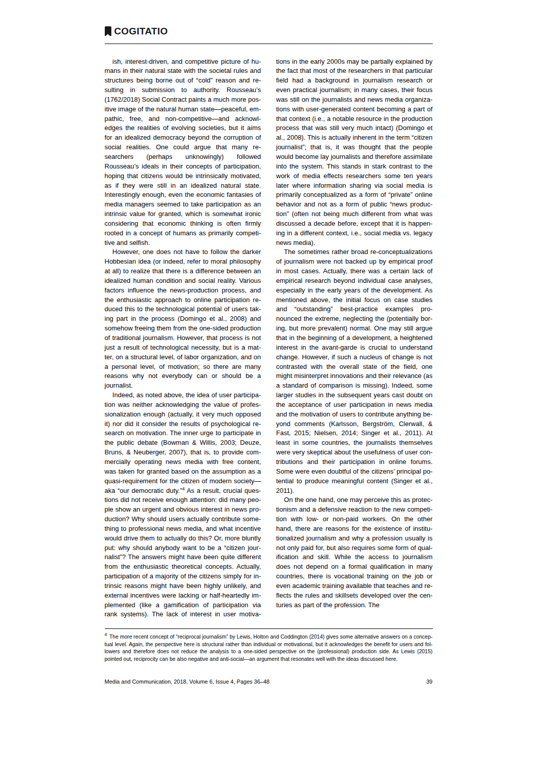COGITATIO
ish, interest-driven, and competitive picture of humans in their natural state with the societal rules and structures being borne out of “cold” reason and resulting in submission to authority. Rousseau’s (1762/2018) Social Contract paints a much more positive image of the natural human state—peaceful, empathic, free, and non-competitive—and acknowledges the realities of evolving societies, but it aims for an idealized democracy beyond the corruption of social realities. One could argue that many researchers (perhaps unknowingly) followed Rousseau’s ideals in their concepts of participation, hoping that citizens would be intrinsically motivated, as if they were still in an idealized natural state. Interestingly enough, even the economic fantasies of media managers seemed to take participation as an intrinsic value for granted, which is somewhat ironic considering that economic thinking is often firmly rooted in a concept of humans as primarily competitive and selfish.
However, one does not have to follow the darker Hobbesian idea (or indeed, refer to moral philosophy at all) to realize that there is a difference between an idealized human condition and social reality. Various factors influence the news-production process, and the enthusiastic approach to online participation reduced this to the technological potential of users taking part in the process (Domingo et al., 2008) and somehow freeing them from the one-sided production of traditional journalism. However, that process is not just a result of technological necessity, but is a matter, on a structural level, of labor organization, and on a personal level, of motivation; so there are many reasons why not everybody can or should be a journalist.
Indeed, as noted above, the idea of user participation was neither acknowledging the value of professionalization enough (actually, it very much opposed it) nor did it consider the results of psychological research on motivation. The inner urge to participate in the public debate (Bowman & Willis, 2003; Deuze, Bruns, & Neuberger, 2007), that is, to provide commercially operating news media with free content, was taken for granted based on the assumption as a quasi-requirement for the citizen of modern society—aka “our democratic duty.”4 As a result, crucial questions did not receive enough attention: did many people show an urgent and obvious interest in news production? Why should users actually contribute something to professional news media, and what incentive would drive them to actually do this? Or, more bluntly put: why should anybody want to be a “citizen journalist”? The answers might have been quite different from the enthusiastic theoretical concepts. Actually, participation of a majority of the citizens simply for intrinsic reasons might have been highly unlikely, and external incentives were lacking or half-heartedly implemented (like a gamification of participation via rank systems). The lack of interest in user motivations in the early 2000s may be partially explained by the fact that most of the researchers in that particular field had a background in journalism research or even practical journalism; in many cases, their focus was still on the journalists and news media organizations with user-generated content becoming a part of that context (i.e., a notable resource in the production process that was still very much intact) (Domingo et al., 2008). This is actually inherent in the term “citizen journalist”; that is, it was thought that the people would become lay journalists and therefore assimilate into the system. This stands in stark contrast to the work of media effects researchers some ten years later where information sharing via social media is primarily conceptualized as a form of “private” online behavior and not as a form of public “news production” (often not being much different from what was discussed a decade before, except that it is happening in a different context, i.e., social media vs. legacy news media).
The sometimes rather broad re-conceptualizations of journalism were not backed up by empirical proof in most cases. Actually, there was a certain lack of empirical research beyond individual case analyses, especially in the early years of the development. As mentioned above, the initial focus on case studies and “outstanding” best-practice examples pronounced the extreme, neglecting the (potentially boring, but more prevalent) normal. One may still argue that in the beginning of a development, a heightened interest in the avant-garde is crucial to understand change. However, if such a nucleus of change is not contrasted with the overall state of the field, one might misinterpret innovations and their relevance (as a standard of comparison is missing). Indeed, some larger studies in the subsequent years cast doubt on the acceptance of user participation in news media and the motivation of users to contribute anything beyond comments (Karlsson, Bergström, Clerwall, & Fast, 2015; Nielsen, 2014; Singer et al., 2011). At least in some countries, the journalists themselves were very skeptical about the usefulness of user contributions and their participation in online forums. Some were even doubtful of the citizens’ principal potential to produce meaningful content (Singer et al., 2011).
On the one hand, one may perceive this as protectionism and a defensive reaction to the new competition with low- or non-paid workers. On the other hand, there are reasons for the existence of institutionalized journalism and why a profession usually is not only paid for, but also requires some form of qualification and skill. While the access to journalism does not depend on a formal qualification in many countries, there is vocational training on the job or even academic training available that teaches and reflects the rules and skillsets developed over the centuries as part of the profession. The
4 The more recent concept of “reciprocal journalism” by Lewis, Holton and Coddington (2014) gives some alternative answers on a conceptual level. Again, the perspective here is structural rather than individual or motivational, but it acknowledges the benefit for users and followers and therefore does not reduce the analysis to a one-sided perspective on the (professional) production side. As Lewis (2015) pointed out, reciprocity can be also negative and anti-social—an argument that resonates well with the ideas discussed here.
Media and Communication, 2018, Volume 6, Issue 4, Pages 36–48 39